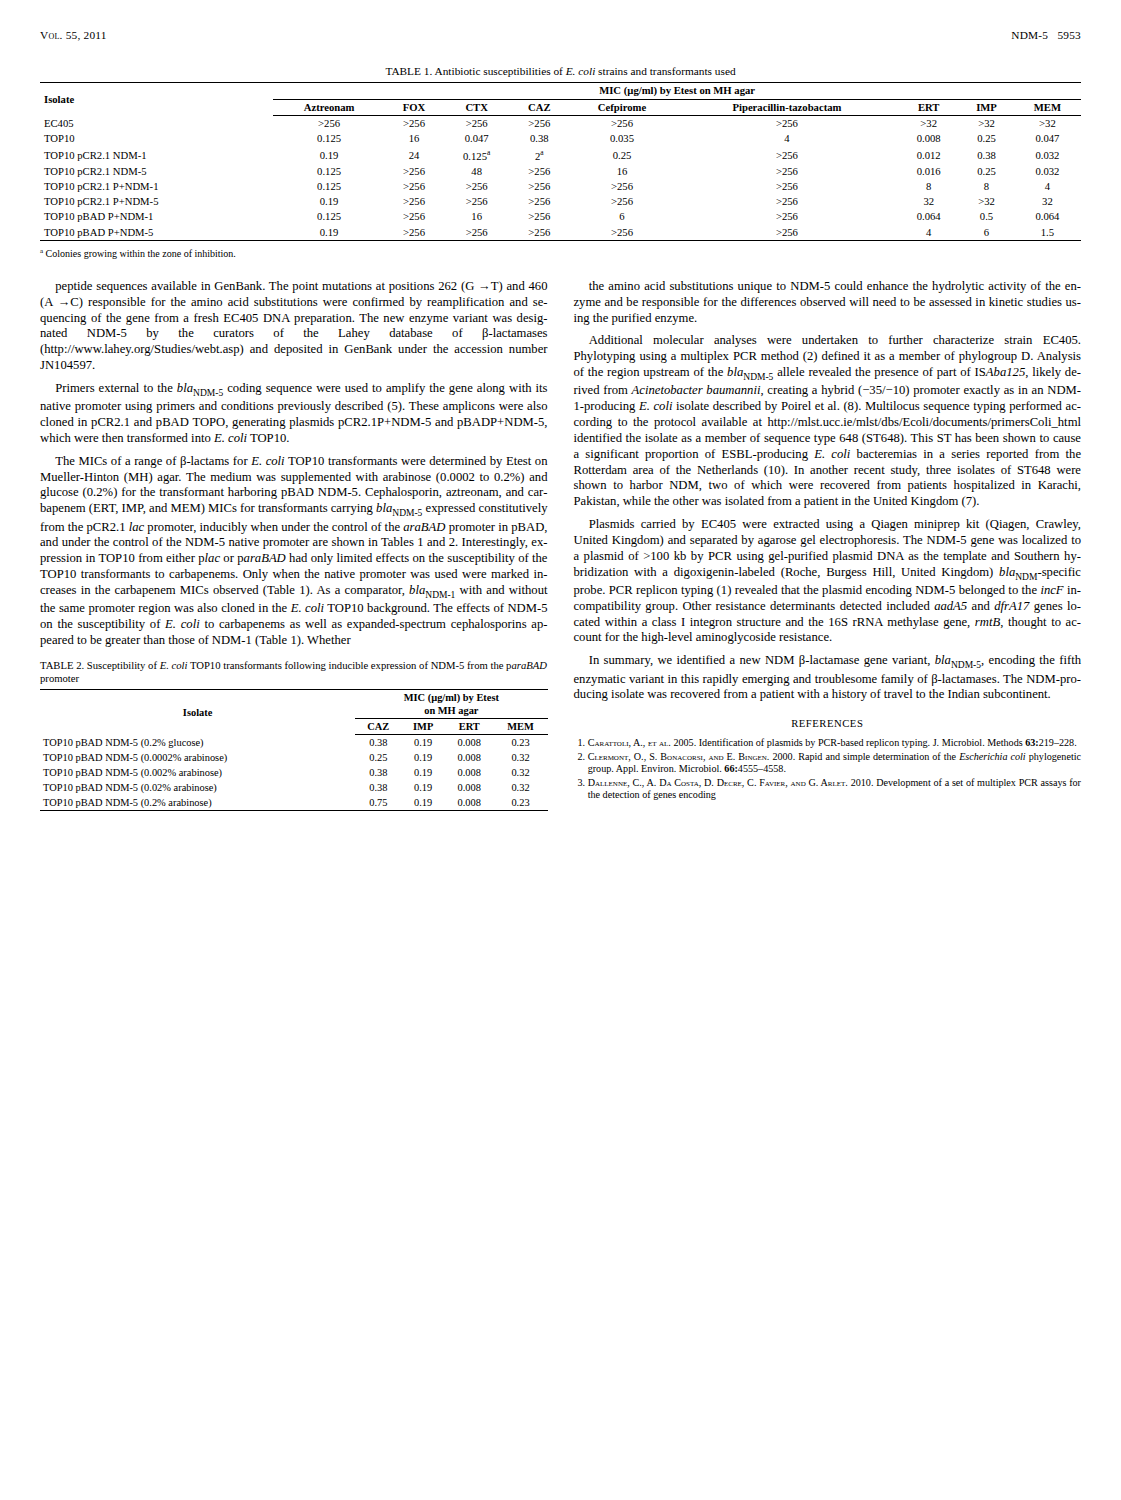Vol. 55, 2011
NDM-5 5953
TABLE 1. Antibiotic susceptibilities of E. coli strains and transformants used
| Isolate | MIC (µg/ml) by Etest on MH agar |
| --- | --- |
| Aztreonam | FOX | CTX | CAZ | Cefpirome | Piperacillin-tazobactam | ERT | IMP | MEM |
| EC405 | >256 | >256 | >256 | >256 | >256 | >256 | >32 | >32 | >32 |
| TOP10 | 0.125 | 16 | 0.047 | 0.38 | 0.035 | 4 | 0.008 | 0.25 | 0.047 |
| TOP10 pCR2.1 NDM-1 | 0.19 | 24 | 0.125 a | 2 a | 0.25 | >256 | 0.012 | 0.38 | 0.032 |
| TOP10 pCR2.1 NDM-5 | 0.125 | >256 | 48 | >256 | 16 | >256 | 0.016 | 0.25 | 0.032 |
| TOP10 pCR2.1 P+NDM-1 | 0.125 | >256 | >256 | >256 | >256 | >256 | 8 | 8 | 4 |
| TOP10 pCR2.1 P+NDM-5 | 0.19 | >256 | >256 | >256 | >256 | >256 | 32 | >32 | 32 |
| TOP10 pBAD P+NDM-1 | 0.125 | >256 | 16 | >256 | 6 | >256 | 0.064 | 0.5 | 0.064 |
| TOP10 pBAD P+NDM-5 | 0.19 | >256 | >256 | >256 | >256 | >256 | 4 | 6 | 1.5 |
a Colonies growing within the zone of inhibition.
peptide sequences available in GenBank. The point mutations at positions 262 (G →T) and 460 (A →C) responsible for the amino acid substitutions were confirmed by reamplification and sequencing of the gene from a fresh EC405 DNA preparation. The new enzyme variant was designated NDM-5 by the curators of the Lahey database of β-lactamases (http://www.lahey.org/Studies/webt.asp) and deposited in GenBank under the accession number JN104597.
Primers external to the blaNDM-5 coding sequence were used to amplify the gene along with its native promoter using primers and conditions previously described (5). These amplicons were also cloned in pCR2.1 and pBAD TOPO, generating plasmids pCR2.1P+NDM-5 and pBADP+NDM-5, which were then transformed into E. coli TOP10.
The MICs of a range of β-lactams for E. coli TOP10 transformants were determined by Etest on Mueller-Hinton (MH) agar. The medium was supplemented with arabinose (0.0002 to 0.2%) and glucose (0.2%) for the transformant harboring pBAD NDM-5. Cephalosporin, aztreonam, and carbapenem (ERT, IMP, and MEM) MICs for transformants carrying blaNDM-5 expressed constitutively from the pCR2.1 lac promoter, inducibly when under the control of the araBAD promoter in pBAD, and under the control of the NDM-5 native promoter are shown in Tables 1 and 2. Interestingly, expression in TOP10 from either plac or paraBAD had only limited effects on the susceptibility of the TOP10 transformants to carbapenems. Only when the native promoter was used were marked increases in the carbapenem MICs observed (Table 1). As a comparator, blaNDM-1 with and without the same promoter region was also cloned in the E. coli TOP10 background. The effects of NDM-5 on the susceptibility of E. coli to carbapenems as well as expanded-spectrum cephalosporins appeared to be greater than those of NDM-1 (Table 1). Whether
TABLE 2. Susceptibility of E. coli TOP10 transformants following inducible expression of NDM-5 from the paraBAD promoter
| Isolate | MIC (µg/ml) by Etest on MH agar |
| --- | --- |
| CAZ | IMP | ERT | MEM |
| TOP10 pBAD NDM-5 (0.2% glucose) | 0.38 | 0.19 | 0.008 | 0.23 |
| TOP10 pBAD NDM-5 (0.0002% arabinose) | 0.25 | 0.19 | 0.008 | 0.32 |
| TOP10 pBAD NDM-5 (0.002% arabinose) | 0.38 | 0.19 | 0.008 | 0.32 |
| TOP10 pBAD NDM-5 (0.02% arabinose) | 0.38 | 0.19 | 0.008 | 0.32 |
| TOP10 pBAD NDM-5 (0.2% arabinose) | 0.75 | 0.19 | 0.008 | 0.23 |
the amino acid substitutions unique to NDM-5 could enhance the hydrolytic activity of the enzyme and be responsible for the differences observed will need to be assessed in kinetic studies using the purified enzyme.
Additional molecular analyses were undertaken to further characterize strain EC405. Phylotyping using a multiplex PCR method (2) defined it as a member of phylogroup D. Analysis of the region upstream of the blaNDM-5 allele revealed the presence of part of ISAba125, likely derived from Acinetobacter baumannii, creating a hybrid (−35/−10) promoter exactly as in an NDM-1-producing E. coli isolate described by Poirel et al. (8). Multilocus sequence typing performed according to the protocol available at http://mlst.ucc.ie/mlst/dbs/Ecoli/documents/primersColi_html identified the isolate as a member of sequence type 648 (ST648). This ST has been shown to cause a significant proportion of ESBL-producing E. coli bacteremias in a series reported from the Rotterdam area of the Netherlands (10). In another recent study, three isolates of ST648 were shown to harbor NDM, two of which were recovered from patients hospitalized in Karachi, Pakistan, while the other was isolated from a patient in the United Kingdom (7).
Plasmids carried by EC405 were extracted using a Qiagen miniprep kit (Qiagen, Crawley, United Kingdom) and separated by agarose gel electrophoresis. The NDM-5 gene was localized to a plasmid of >100 kb by PCR using gel-purified plasmid DNA as the template and Southern hybridization with a digoxigenin-labeled (Roche, Burgess Hill, United Kingdom) blaNDM-specific probe. PCR replicon typing (1) revealed that the plasmid encoding NDM-5 belonged to the incF incompatibility group. Other resistance determinants detected included aadA5 and dfrA17 genes located within a class I integron structure and the 16S rRNA methylase gene, rmtB, thought to account for the high-level aminoglycoside resistance.
In summary, we identified a new NDM β-lactamase gene variant, blaNDM-5, encoding the fifth enzymatic variant in this rapidly emerging and troublesome family of β-lactamases. The NDM-producing isolate was recovered from a patient with a history of travel to the Indian subcontinent.
REFERENCES
Carattoli, A., et al. 2005. Identification of plasmids by PCR-based replicon typing. J. Microbiol. Methods 63: 219–228.
Clermont, O., S. Bonacorsi, and E. Bingen. 2000. Rapid and simple determination of the Escherichia coli phylogenetic group. Appl. Environ. Microbiol. 66: 4555–4558.
Dallenne, C., A. Da Costa, D. Decre, C. Favier, and G. Arlet. 2010. Development of a set of multiplex PCR assays for the detection of genes encoding